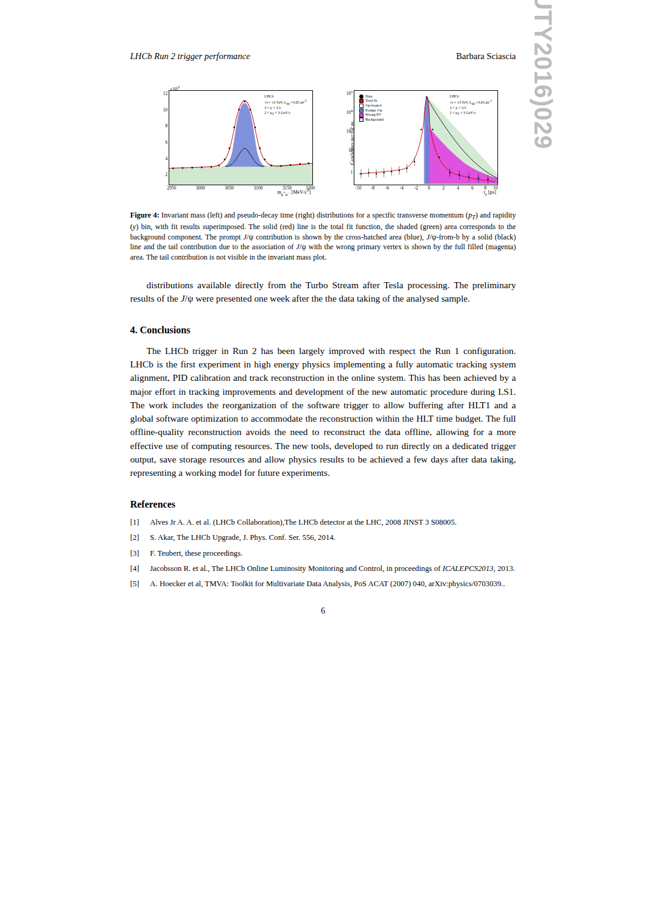LHCb Run 2 trigger performance
Barbara Sciascia
PoS(BEAUTY2016)029
×103
Candidates per 5 MeV/c2
12 10 8 6 4 2
LHCb
√s = 13 TeV, Lint =3.05 pb-1
3 < y < 3.5
2 < pT < 3 GeV/c
2950 3000 3050 3100 3150 3200
mμ+μ- [MeV/c2]
Candidates per 0.2 ps
105 104 103 10 1
Data
Total fit
J/ψ-from-b
Prompt J/ψ
Wrong PV
Background
LHCb
√s = 13 TeV, Lint =3.05 pb-1
3 < y < 3.5
2 < pT < 3 GeV/c
-10 -8 -6 -4 -2 0 2 4 6 8 10
tz [ps]
Figure 4: Invariant mass (left) and pseudo-decay time (right) distributions for a specific transverse momentum (pT) and rapidity (y) bin, with fit results superimposed. The solid (red) line is the total fit function, the shaded (green) area corresponds to the background component. The prompt J/ψ contribution is shown by the cross-hatched area (blue), J/ψ-from-b by a solid (black) line and the tail contribution due to the association of J/ψ with the wrong primary vertex is shown by the full filled (magenta) area. The tail contribution is not visible in the invariant mass plot.
distributions available directly from the Turbo Stream after Tesla processing. The preliminary results of the J/ψ were presented one week after the the data taking of the analysed sample.
4. Conclusions
The LHCb trigger in Run 2 has been largely improved with respect the Run 1 configuration. LHCb is the first experiment in high energy physics implementing a fully automatic tracking system alignment, PID calibration and track reconstruction in the online system. This has been achieved by a major effort in tracking improvements and development of the new automatic procedure during LS1. The work includes the reorganization of the software trigger to allow buffering after HLT1 and a global software optimization to accommodate the reconstruction within the HLT time budget. The full offline-quality reconstruction avoids the need to reconstruct the data offline, allowing for a more effective use of computing resources. The new tools, developed to run directly on a dedicated trigger output, save storage resources and allow physics results to be achieved a few days after data taking, representing a working model for future experiments.
References
[1] Alves Jr A. A. et al. (LHCb Collaboration),The LHCb detector at the LHC, 2008 JINST 3 S08005.
[2] S. Akar, The LHCb Upgrade, J. Phys. Conf. Ser. 556, 2014.
[3] F. Teubert, these proceedings.
[4] Jacobsson R. et al., The LHCb Online Luminosity Monitoring and Control, in proceedings of ICALEPCS2013, 2013.
[5] A. Hoecker et al, TMVA: Toolkit for Multivariate Data Analysis, PoS ACAT (2007) 040, arXiv:physics/0703039..
6